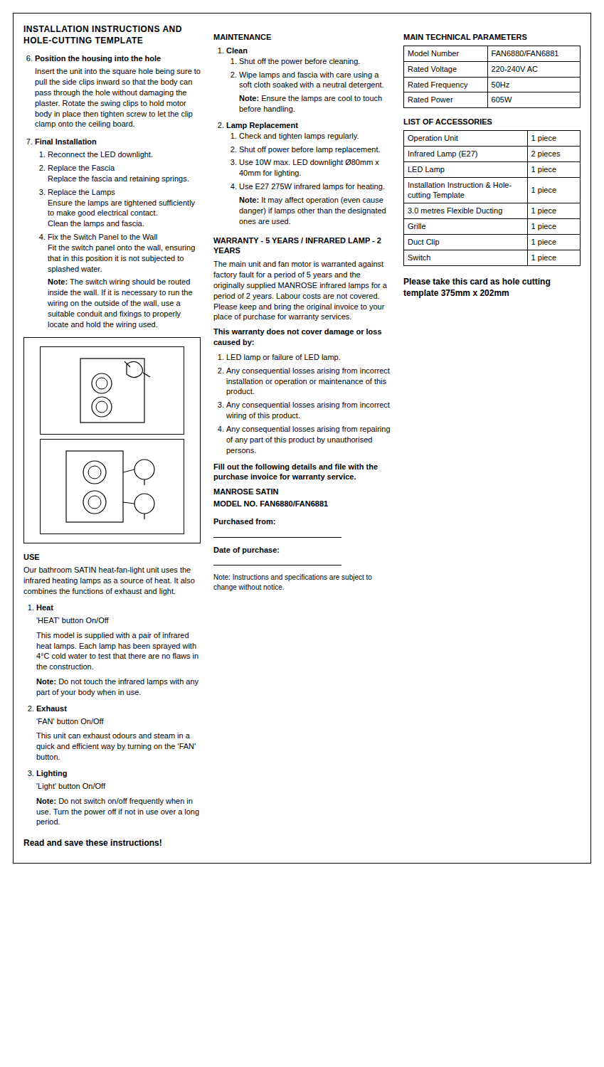Installation Instructions and Hole-Cutting Template
Position the housing into the hole
Insert the unit into the square hole being sure to pull the side clips inward so that the body can pass through the hole without damaging the plaster. Rotate the swing clips to hold motor body in place then tighten screw to let the clip clamp onto the ceiling board.
Final Installation
Reconnect the LED downlight.
Replace the Fascia
Replace the fascia and retaining springs.
Replace the Lamps
Ensure the lamps are tightened sufficiently to make good electrical contact.
Clean the lamps and fascia.
Fix the Switch Panel to the Wall
Fit the switch panel onto the wall, ensuring that in this position it is not subjected to splashed water.
Note: The switch wiring should be routed inside the wall. If it is necessary to run the wiring on the outside of the wall, use a suitable conduit and fixings to properly locate and hold the wiring used.
Use
Our bathroom SATIN heat-fan-light unit uses the infrared heating lamps as a source of heat. It also combines the functions of exhaust and light.
Heat
'HEAT' button On/Off
This model is supplied with a pair of infrared heat lamps. Each lamp has been sprayed with 4°C cold water to test that there are no flaws in the construction.
Note: Do not touch the infrared lamps with any part of your body when in use.
Exhaust
'FAN' button On/Off
This unit can exhaust odours and steam in a quick and efficient way by turning on the 'FAN' button.
Lighting
'Light' button On/Off
Note: Do not switch on/off frequently when in use. Turn the power off if not in use over a long period.
Read and save these instructions!
Maintenance
Clean
Shut off the power before cleaning.
Wipe lamps and fascia with care using a soft cloth soaked with a neutral detergent.
Note: Ensure the lamps are cool to touch before handling.
Lamp Replacement
Check and tighten lamps regularly.
Shut off power before lamp replacement.
Use 10W max. LED downlight Ø80mm x 40mm for lighting.
Use E27 275W infrared lamps for heating.
Note: It may affect operation (even cause danger) if lamps other than the designated ones are used.
Warranty - 5 Years / Infrared Lamp - 2 Years
The main unit and fan motor is warranted against factory fault for a period of 5 years and the originally supplied MANROSE infrared lamps for a period of 2 years. Labour costs are not covered. Please keep and bring the original invoice to your place of purchase for warranty services.
This warranty does not cover damage or loss caused by:
LED lamp or failure of LED lamp.
Any consequential losses arising from incorrect installation or operation or maintenance of this product.
Any consequential losses arising from incorrect wiring of this product.
Any consequential losses arising from repairing of any part of this product by unauthorised persons.
Fill out the following details and file with the purchase invoice for warranty service.
MANROSE SATIN
MODEL NO. FAN6880/FAN6881
Purchased from:
Date of purchase:
Note: Instructions and specifications are subject to change without notice.
Main Technical Parameters
| Model Number | FAN6880/FAN6881 |
| Rated Voltage | 220-240V AC |
| Rated Frequency | 50Hz |
| Rated Power | 605W |
List of Accessories
| Operation Unit | 1 piece |
| Infrared Lamp (E27) | 2 pieces |
| LED Lamp | 1 piece |
| Installation Instruction & Hole-cutting Template | 1 piece |
| 3.0 metres Flexible Ducting | 1 piece |
| Grille | 1 piece |
| Duct Clip | 1 piece |
| Switch | 1 piece |
Please take this card as hole cutting template 375mm x 202mm